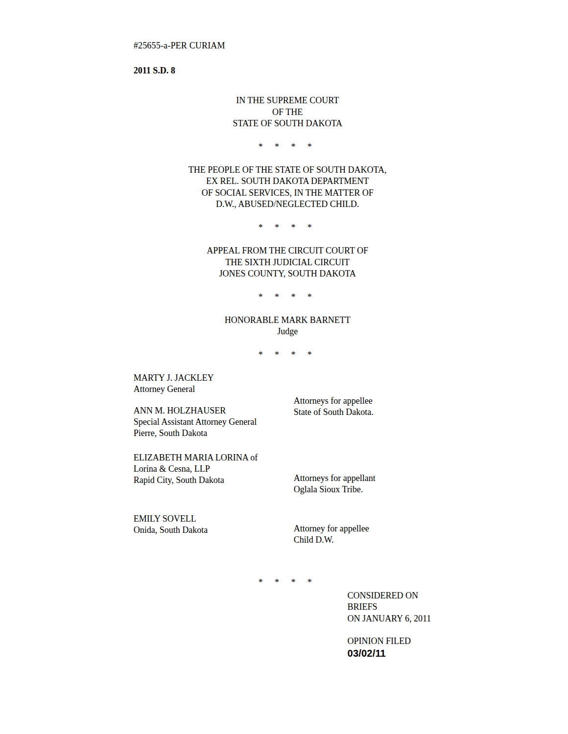#25655-a-PER CURIAM
2011 S.D. 8
IN THE SUPREME COURT
OF THE
STATE OF SOUTH DAKOTA
* * * *
THE PEOPLE OF THE STATE OF SOUTH DAKOTA,
EX REL. SOUTH DAKOTA DEPARTMENT
OF SOCIAL SERVICES, IN THE MATTER OF
D.W., ABUSED/NEGLECTED CHILD.
* * * *
APPEAL FROM THE CIRCUIT COURT OF
THE SIXTH JUDICIAL CIRCUIT
JONES COUNTY, SOUTH DAKOTA
* * * *
HONORABLE MARK BARNETT Judge
* * * *
| MARTY J. JACKLEY Attorney General ANN M. HOLZHAUSER Special Assistant Attorney General Pierre, South Dakota | Attorneys for appellee State of South Dakota. |
| ELIZABETH MARIA LORINA of Lorina & Cesna, LLP Rapid City, South Dakota | Attorneys for appellant Oglala Sioux Tribe. |
| EMILY SOVELL Onida, South Dakota | Attorney for appellee Child D.W. |
* * * *
CONSIDERED ON BRIEFS
ON JANUARY 6, 2011
OPINION FILED 03/02/11